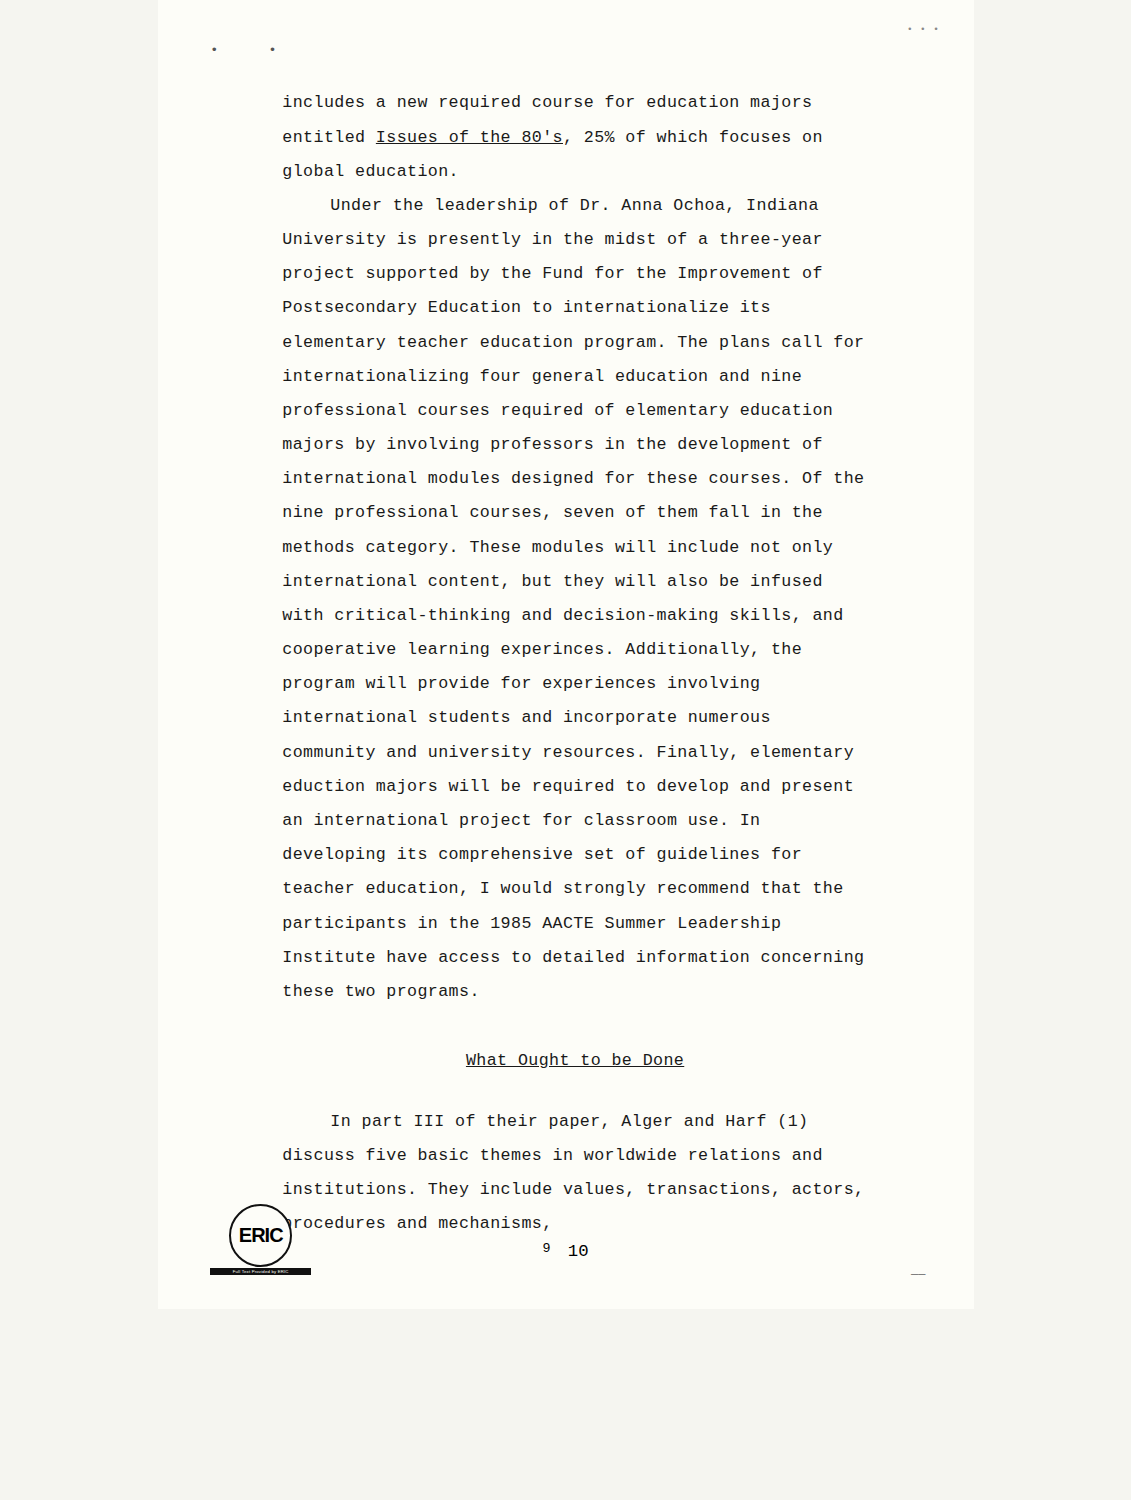• • •
• •
includes a new required course for education majors entitled Issues of the 80's, 25% of which focuses on global education.
Under the leadership of Dr. Anna Ochoa, Indiana University is presently in the midst of a three-year project supported by the Fund for the Improvement of Postsecondary Education to internationalize its elementary teacher education program. The plans call for internationalizing four general education and nine professional courses required of elementary education majors by involving professors in the development of international modules designed for these courses. Of the nine professional courses, seven of them fall in the methods category. These modules will include not only international content, but they will also be infused with critical-thinking and decision-making skills, and cooperative learning experinces. Additionally, the program will provide for experiences involving international students and incorporate numerous community and university resources. Finally, elementary eduction majors will be required to develop and present an international project for classroom use. In developing its comprehensive set of guidelines for teacher education, I would strongly recommend that the participants in the 1985 AACTE Summer Leadership Institute have access to detailed information concerning these two programs.
What Ought to be Done
In part III of their paper, Alger and Harf (1) discuss five basic themes in worldwide relations and institutions. They include values, transactions, actors, procedures and mechanisms,
ERIC
Full Text Provided by ERIC
910
——